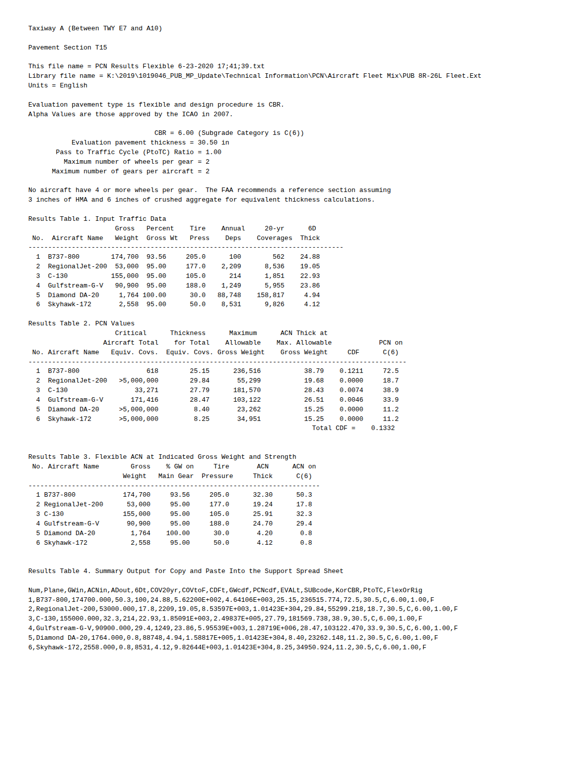Taxiway A (Between TWY E7 and A10)

Pavement Section T15

This file name = PCN Results Flexible 6-23-2020 17;41;39.txt
Library file name = K:\2019\1019046_PUB_MP_Update\Technical Information\PCN\Aircraft Fleet Mix\PUB 8R-26L Fleet.Ext
Units = English

Evaluation pavement type is flexible and design procedure is CBR.
Alpha Values are those approved by the ICAO in 2007.

                                CBR = 6.00 (Subgrade Category is C(6))
           Evaluation pavement thickness = 30.50 in
       Pass to Traffic Cycle (PtoTC) Ratio = 1.00
         Maximum number of wheels per gear = 2
      Maximum number of gears per aircraft = 2

No aircraft have 4 or more wheels per gear.  The FAA recommends a reference section assuming
3 inches of HMA and 6 inches of crushed aggregate for equivalent thickness calculations.

Results Table 1. Input Traffic Data
                      Gross   Percent    Tire    Annual     20-yr      6D
 No.  Aircraft Name   Weight  Gross Wt   Press    Deps    Coverages  Thick
--------------------------------------------------------------------------------
  1  B737-800        174,700  93.56     205.0      100        562    24.88
  2  RegionalJet-200  53,000  95.00     177.0    2,209      8,536    19.05
  3  C-130           155,000  95.00     105.0      214      1,851    22.93
  4  Gulfstream-G-V   90,900  95.00     188.0    1,249      5,955    23.86
  5  Diamond DA-20     1,764 100.00      30.0   88,748    158,817     4.94
  6  Skyhawk-172       2,558  95.00      50.0    8,531      9,826     4.12

Results Table 2. PCN Values
                      Critical      Thickness      Maximum      ACN Thick at
                   Aircraft Total    for Total    Allowable    Max. Allowable            PCN on
 No. Aircraft Name   Equiv. Covs.  Equiv. Covs. Gross Weight    Gross Weight     CDF      C(6)
------------------------------------------------------------------------------------------------
  1  B737-800                 618        25.15      236,516           38.79    0.1211     72.5
  2  RegionalJet-200   >5,000,000        29.84       55,299           19.68    0.0000     18.7
  3  C-130                 33,271        27.79      181,570           28.43    0.0074     38.9
  4  Gulfstream-G-V       171,416        28.47      103,122           26.51    0.0046     33.9
  5  Diamond DA-20     >5,000,000         8.40       23,262           15.25    0.0000     11.2
  6  Skyhawk-172       >5,000,000         8.25       34,951           15.25    0.0000     11.2
                                                                        Total CDF =    0.1332


Results Table 3. Flexible ACN at Indicated Gross Weight and Strength
 No. Aircraft Name        Gross    % GW on     Tire       ACN      ACN on
                        Weight   Main Gear  Pressure     Thick      C(6)
--------------------------------------------------------------------------
  1 B737-800            174,700     93.56     205.0      32.30      50.3
  2 RegionalJet-200      53,000     95.00     177.0      19.24      17.8
  3 C-130               155,000     95.00     105.0      25.91      32.3
  4 Gulfstream-G-V       90,900     95.00     188.0      24.70      29.4
  5 Diamond DA-20         1,764    100.00      30.0       4.20       0.8
  6 Skyhawk-172           2,558     95.00      50.0       4.12       0.8


Results Table 4. Summary Output for Copy and Paste Into the Support Spread Sheet

Num,Plane,GWin,ACNin,ADout,6Dt,COV20yr,COVtoF,CDFt,GWcdf,PCNcdf,EVALt,SUBcode,KorCBR,PtoTC,FlexOrRig
1,B737-800,174700.000,50.3,100,24.88,5.62200E+002,4.64106E+003,25.15,236515.774,72.5,30.5,C,6.00,1.00,F
2,RegionalJet-200,53000.000,17.8,2209,19.05,8.53597E+003,1.01423E+304,29.84,55299.218,18.7,30.5,C,6.00,1.00,F
3,C-130,155000.000,32.3,214,22.93,1.85091E+003,2.49837E+005,27.79,181569.738,38.9,30.5,C,6.00,1.00,F
4,Gulfstream-G-V,90900.000,29.4,1249,23.86,5.95539E+003,1.28719E+006,28.47,103122.470,33.9,30.5,C,6.00,1.00,F
5,Diamond DA-20,1764.000,0.8,88748,4.94,1.58817E+005,1.01423E+304,8.40,23262.148,11.2,30.5,C,6.00,1.00,F
6,Skyhawk-172,2558.000,0.8,8531,4.12,9.82644E+003,1.01423E+304,8.25,34950.924,11.2,30.5,C,6.00,1.00,F